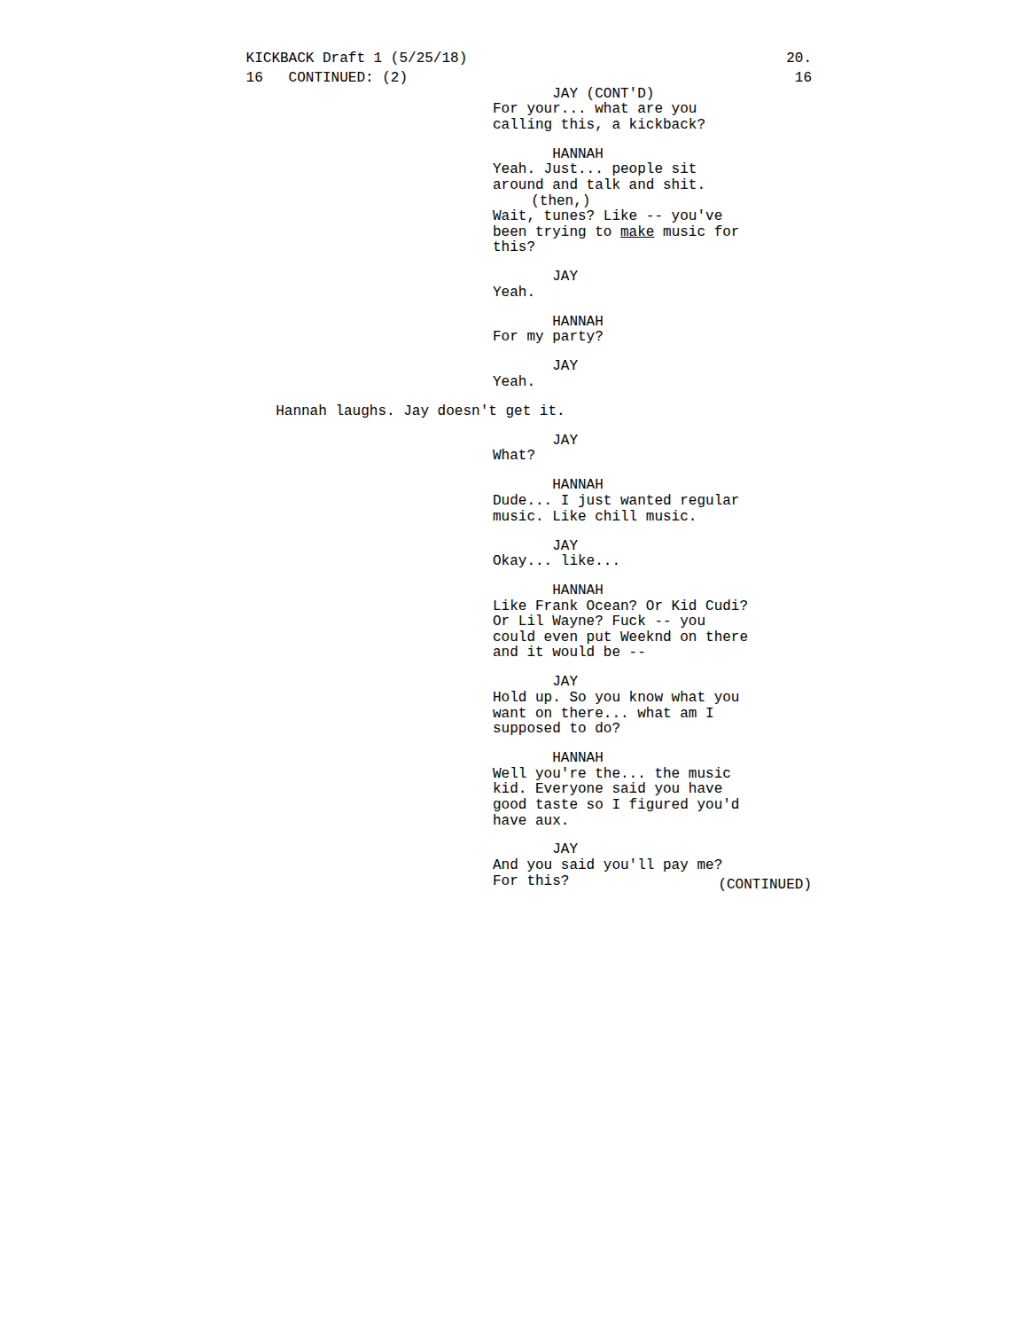KICKBACK Draft 1 (5/25/18) 20.
16 CONTINUED: (2) 16
JAY (CONT'D)
For your... what are you calling this, a kickback?
HANNAH
Yeah. Just... people sit around and talk and shit.
(then,)
Wait, tunes? Like -- you've been trying to make music for this?
JAY
Yeah.
HANNAH
For my party?
JAY
Yeah.
Hannah laughs. Jay doesn't get it.
JAY
What?
HANNAH
Dude... I just wanted regular music. Like chill music.
JAY
Okay... like...
HANNAH
Like Frank Ocean? Or Kid Cudi? Or Lil Wayne? Fuck -- you could even put Weeknd on there and it would be --
JAY
Hold up. So you know what you want on there... what am I supposed to do?
HANNAH
Well you're the... the music kid. Everyone said you have good taste so I figured you'd have aux.
JAY
And you said you'll pay me? For this?
(CONTINUED)